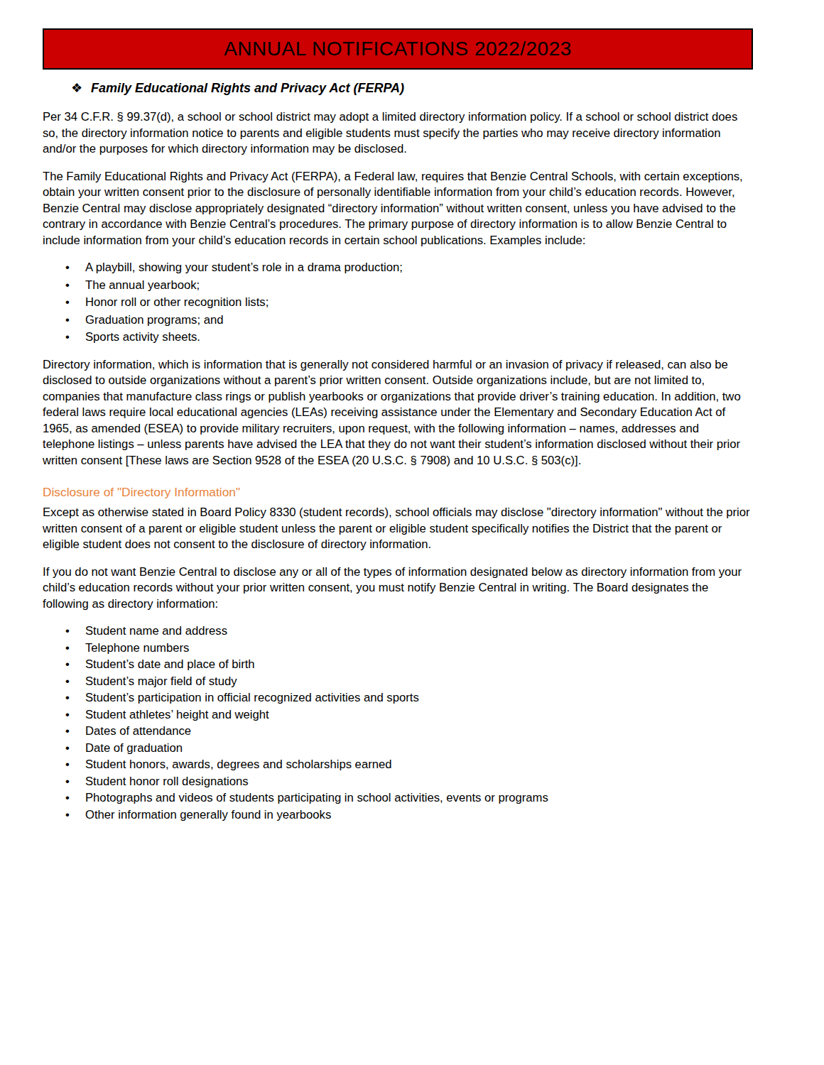ANNUAL NOTIFICATIONS 2022/2023
Family Educational Rights and Privacy Act (FERPA)
Per 34 C.F.R. § 99.37(d), a school or school district may adopt a limited directory information policy. If a school or school district does so, the directory information notice to parents and eligible students must specify the parties who may receive directory information and/or the purposes for which directory information may be disclosed.
The Family Educational Rights and Privacy Act (FERPA), a Federal law, requires that Benzie Central Schools, with certain exceptions, obtain your written consent prior to the disclosure of personally identifiable information from your child’s education records. However, Benzie Central may disclose appropriately designated “directory information” without written consent, unless you have advised to the contrary in accordance with Benzie Central’s procedures. The primary purpose of directory information is to allow Benzie Central to include information from your child’s education records in certain school publications. Examples include:
A playbill, showing your student’s role in a drama production;
The annual yearbook;
Honor roll or other recognition lists;
Graduation programs; and
Sports activity sheets.
Directory information, which is information that is generally not considered harmful or an invasion of privacy if released, can also be disclosed to outside organizations without a parent’s prior written consent. Outside organizations include, but are not limited to, companies that manufacture class rings or publish yearbooks or organizations that provide driver’s training education. In addition, two federal laws require local educational agencies (LEAs) receiving assistance under the Elementary and Secondary Education Act of 1965, as amended (ESEA) to provide military recruiters, upon request, with the following information – names, addresses and telephone listings – unless parents have advised the LEA that they do not want their student’s information disclosed without their prior written consent [These laws are Section 9528 of the ESEA (20 U.S.C. § 7908) and 10 U.S.C. § 503(c)].
Disclosure of "Directory Information"
Except as otherwise stated in Board Policy 8330 (student records), school officials may disclose "directory information" without the prior written consent of a parent or eligible student unless the parent or eligible student specifically notifies the District that the parent or eligible student does not consent to the disclosure of directory information.
If you do not want Benzie Central to disclose any or all of the types of information designated below as directory information from your child’s education records without your prior written consent, you must notify Benzie Central in writing. The Board designates the following as directory information:
Student name and address
Telephone numbers
Student’s date and place of birth
Student’s major field of study
Student’s participation in official recognized activities and sports
Student athletes’ height and weight
Dates of attendance
Date of graduation
Student honors, awards, degrees and scholarships earned
Student honor roll designations
Photographs and videos of students participating in school activities, events or programs
Other information generally found in yearbooks